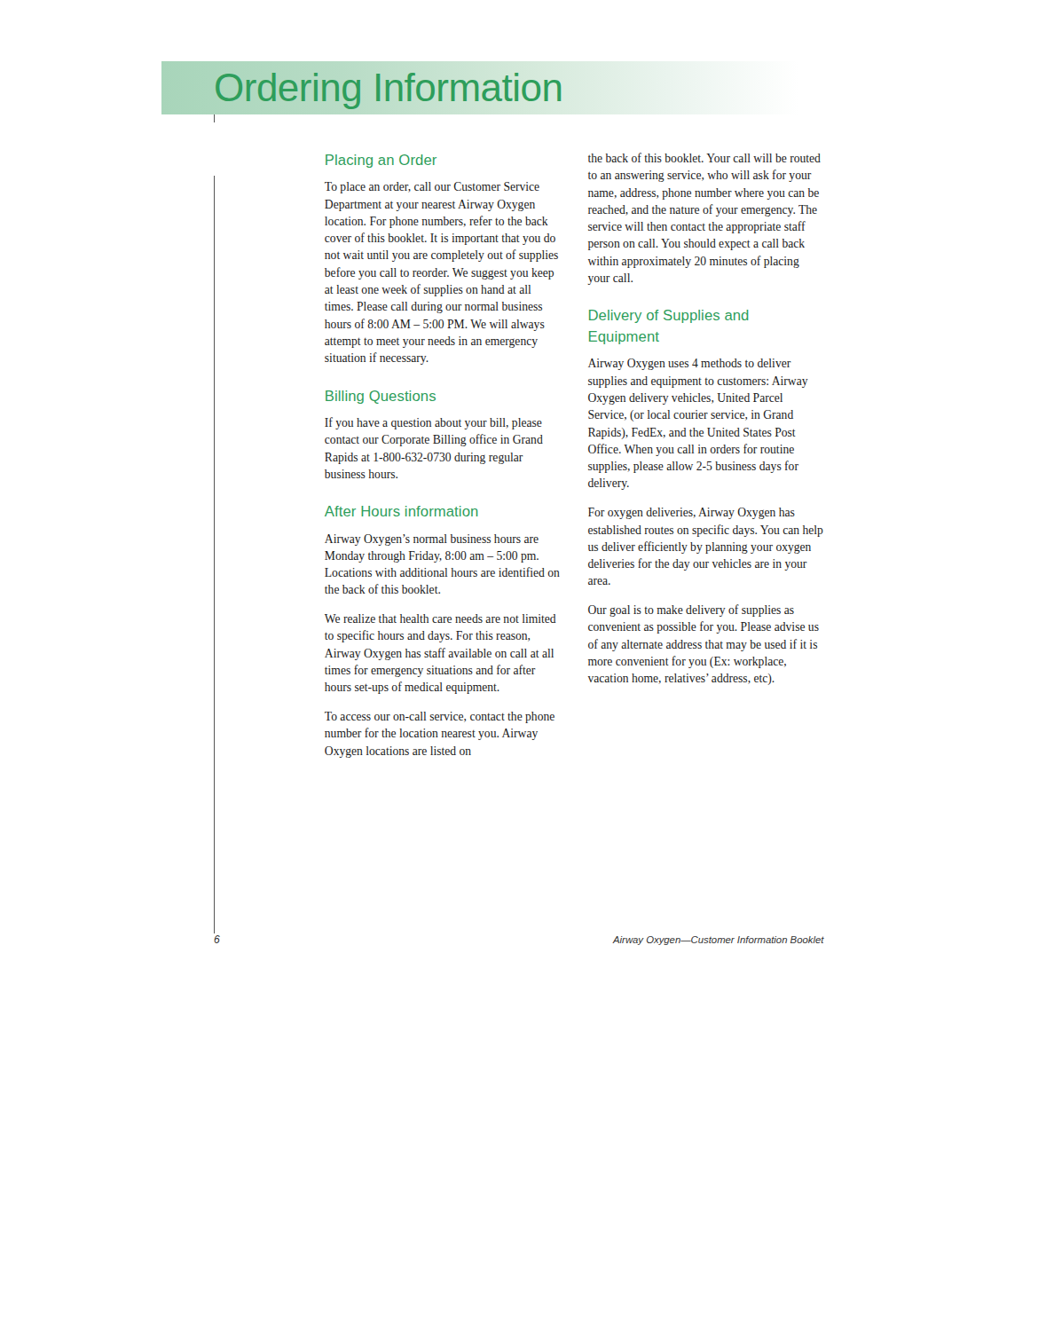Ordering Information
Placing an Order
To place an order, call our Customer Service Department at your nearest Airway Oxygen location. For phone numbers, refer to the back cover of this booklet. It is important that you do not wait until you are completely out of supplies before you call to reorder. We suggest you keep at least one week of supplies on hand at all times. Please call during our normal business hours of 8:00 AM – 5:00 PM. We will always attempt to meet your needs in an emergency situation if necessary.
Billing Questions
If you have a question about your bill, please contact our Corporate Billing office in Grand Rapids at 1-800-632-0730 during regular business hours.
After Hours information
Airway Oxygen’s normal business hours are Monday through Friday, 8:00 am – 5:00 pm. Locations with additional hours are identified on the back of this booklet.
We realize that health care needs are not limited to specific hours and days. For this reason, Airway Oxygen has staff available on call at all times for emergency situations and for after hours set-ups of medical equipment.
To access our on-call service, contact the phone number for the location nearest you. Airway Oxygen locations are listed on
the back of this booklet. Your call will be routed to an answering service, who will ask for your name, address, phone number where you can be reached, and the nature of your emergency. The service will then contact the appropriate staff person on call. You should expect a call back within approximately 20 minutes of placing your call.
Delivery of Supplies and Equipment
Airway Oxygen uses 4 methods to deliver supplies and equipment to customers: Airway Oxygen delivery vehicles, United Parcel Service, (or local courier service, in Grand Rapids), FedEx, and the United States Post Office. When you call in orders for routine supplies, please allow 2-5 business days for delivery.
For oxygen deliveries, Airway Oxygen has established routes on specific days. You can help us deliver efficiently by planning your oxygen deliveries for the day our vehicles are in your area.
Our goal is to make delivery of supplies as convenient as possible for you. Please advise us of any alternate address that may be used if it is more convenient for you (Ex: workplace, vacation home, relatives’ address, etc).
6 Airway Oxygen—Customer Information Booklet